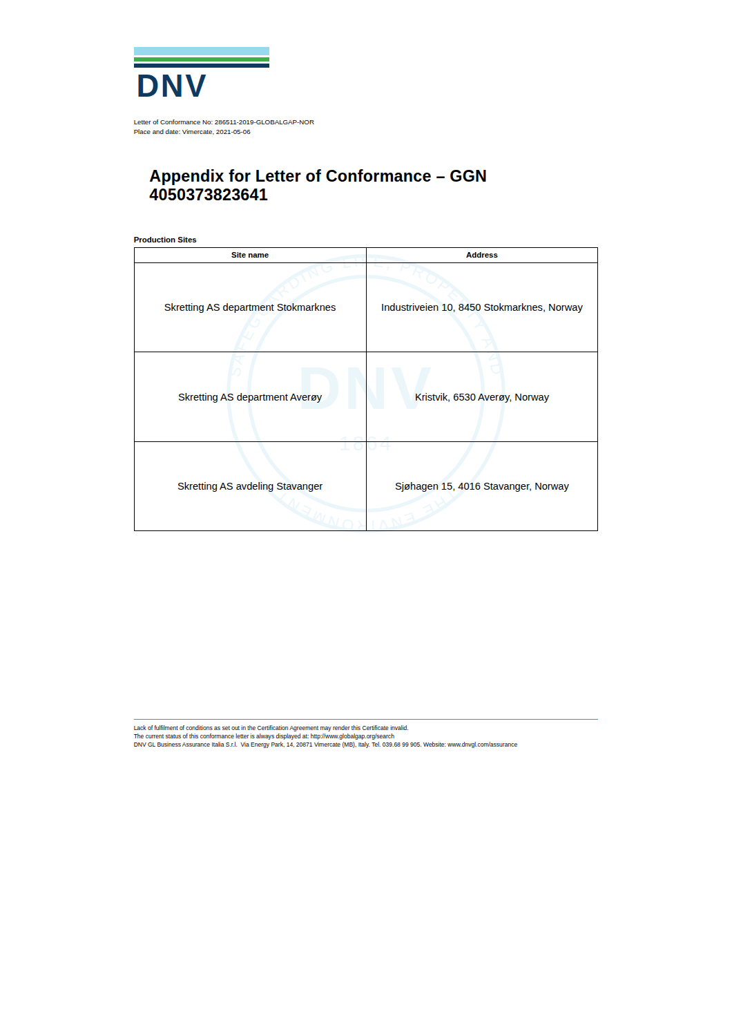SAFEGUARDING LIFE, PROPERTY AND THE ENVIRONMENT DNV 1864
DNV
Letter of Conformance No: 286511-2019-GLOBALGAP-NOR
Place and date: Vimercate, 2021-05-06
Appendix for Letter of Conformance – GGN 4050373823641
Production Sites
| Site name | Address |
| --- | --- |
| Skretting AS department Stokmarknes | Industriveien 10, 8450 Stokmarknes, Norway |
| Skretting AS department Averøy | Kristvik, 6530 Averøy, Norway |
| Skretting AS avdeling Stavanger | Sjøhagen 15, 4016 Stavanger, Norway |
Lack of fulfilment of conditions as set out in the Certification Agreement may render this Certificate invalid.
The current status of this conformance letter is always displayed at: http://www.globalgap.org/search
DNV GL Business Assurance Italia S.r.l. Via Energy Park, 14, 20871 Vimercate (MB), Italy. Tel. 039.68 99 905. Website: www.dnvgl.com/assurance